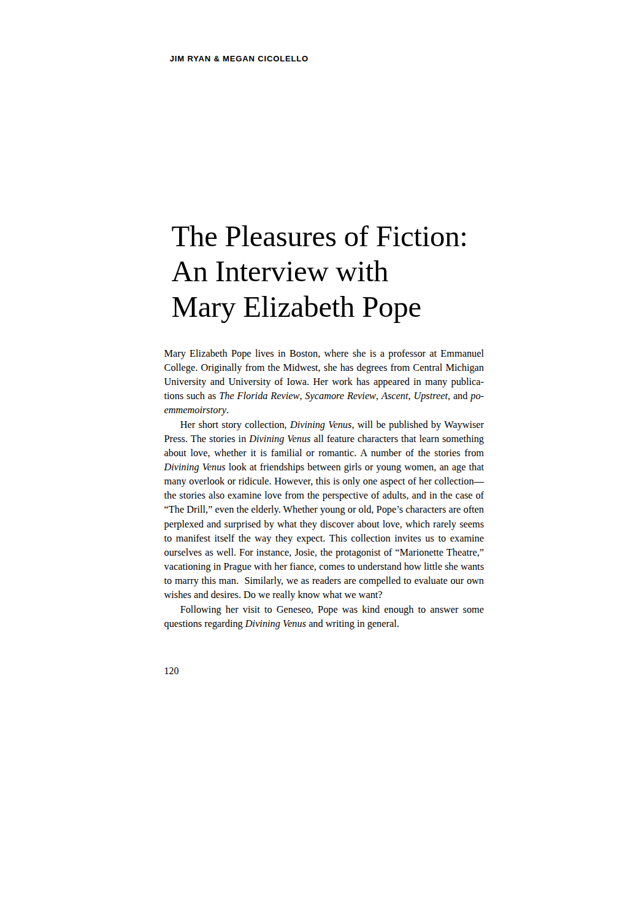JIM RYAN & MEGAN CICOLELLO
The Pleasures of Fiction:
An Interview with
Mary Elizabeth Pope
Mary Elizabeth Pope lives in Boston, where she is a professor at Emmanuel College. Originally from the Midwest, she has degrees from Central Michigan University and University of Iowa. Her work has appeared in many publications such as The Florida Review, Sycamore Review, Ascent, Upstreet, and poemmemoirstory.
Her short story collection, Divining Venus, will be published by Waywiser Press. The stories in Divining Venus all feature characters that learn something about love, whether it is familial or romantic. A number of the stories from Divining Venus look at friendships between girls or young women, an age that many overlook or ridicule. However, this is only one aspect of her collection—the stories also examine love from the perspective of adults, and in the case of “The Drill,” even the elderly. Whether young or old, Pope’s characters are often perplexed and surprised by what they discover about love, which rarely seems to manifest itself the way they expect. This collection invites us to examine ourselves as well. For instance, Josie, the protagonist of “Marionette Theatre,” vacationing in Prague with her fiance, comes to understand how little she wants to marry this man. Similarly, we as readers are compelled to evaluate our own wishes and desires. Do we really know what we want?
Following her visit to Geneseo, Pope was kind enough to answer some questions regarding Divining Venus and writing in general.
120